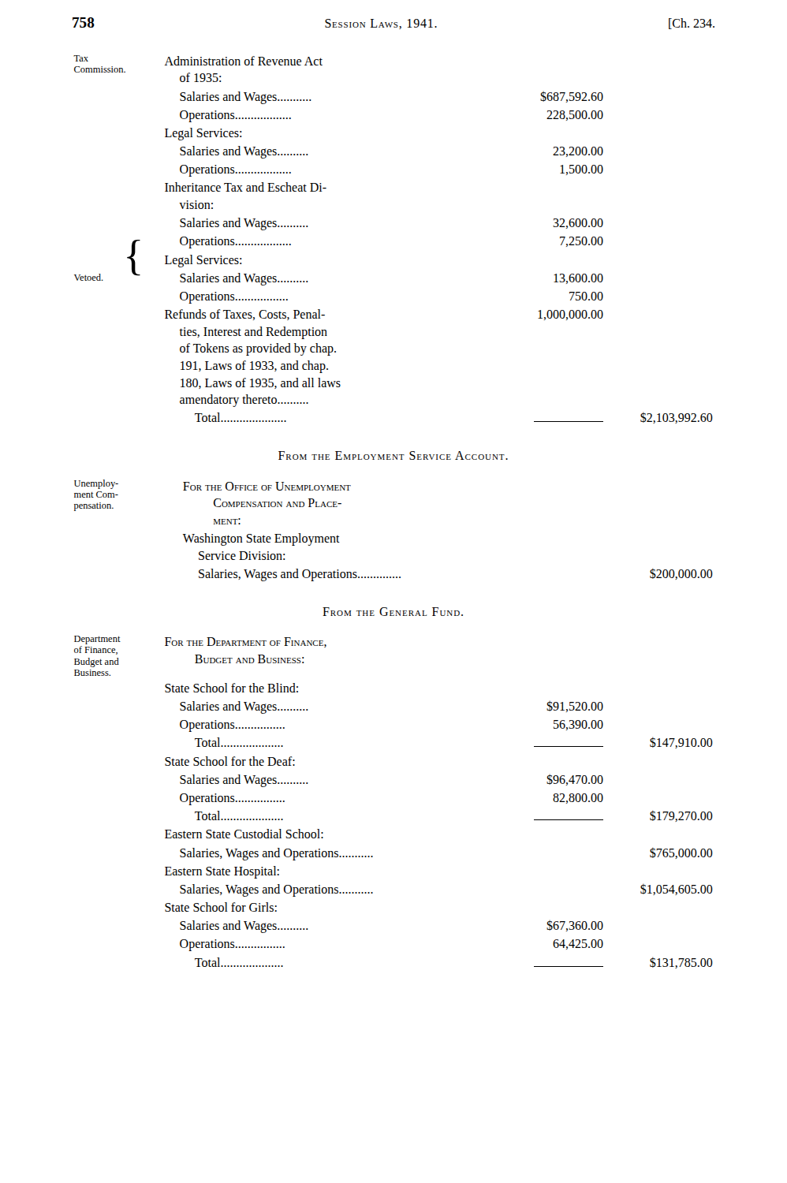758 Session Laws, 1941. [Ch. 234.
| Tax Commission. | Administration of Revenue Act of 1935: | | |
| | Salaries and Wages ........... | $687,592.60 | |
| | Operations .................. | 228,500.00 | |
| | Legal Services: | | |
| | Salaries and Wages .......... | 23,200.00 | |
| | Operations .................. | 1,500.00 | |
| | Inheritance Tax and Escheat Di- vision: | | |
| | Salaries and Wages .......... | 32,600.00 | |
| | Operations .................. | 7,250.00 | |
| Vetoed. | { Legal Services: | | |
| Salaries and Wages .......... | 13,600.00 | |
| Operations ................. | 750.00 | |
| | Refunds of Taxes, Costs, Penal- ties, Interest and Redemption of Tokens as provided by chap. 191, Laws of 1933, and chap. 180, Laws of 1935, and all laws amendatory thereto .......... | 1,000,000.00 | |
| | Total ..................... | | $2,103,992.60 |
From the Employment Service Account.
| Unemploy- ment Com- pensation. | For the Office of Unemployment Compensation and Place- ment: |
| | Washington State Employment Service Division: |
| | Salaries, Wages and Operations .............. | $200,000.00 |
From the General Fund.
| Department of Finance, Budget and Business. | For the Department of Finance, Budget and Business: |
| | State School for the Blind: | | |
| | Salaries and Wages .......... | $91,520.00 | |
| | Operations ................ | 56,390.00 | |
| | Total .................... | | $147,910.00 |
| | State School for the Deaf: | | |
| | Salaries and Wages .......... | $96,470.00 | |
| | Operations ................ | 82,800.00 | |
| | Total .................... | | $179,270.00 |
| | Eastern State Custodial School: | | |
| | Salaries, Wages and Operations ........... | $765,000.00 |
| | Eastern State Hospital: | | |
| | Salaries, Wages and Operations ........... | $1,054,605.00 |
| | State School for Girls: | | |
| | Salaries and Wages .......... | $67,360.00 | |
| | Operations ................ | 64,425.00 | |
| | Total .................... | | $131,785.00 |